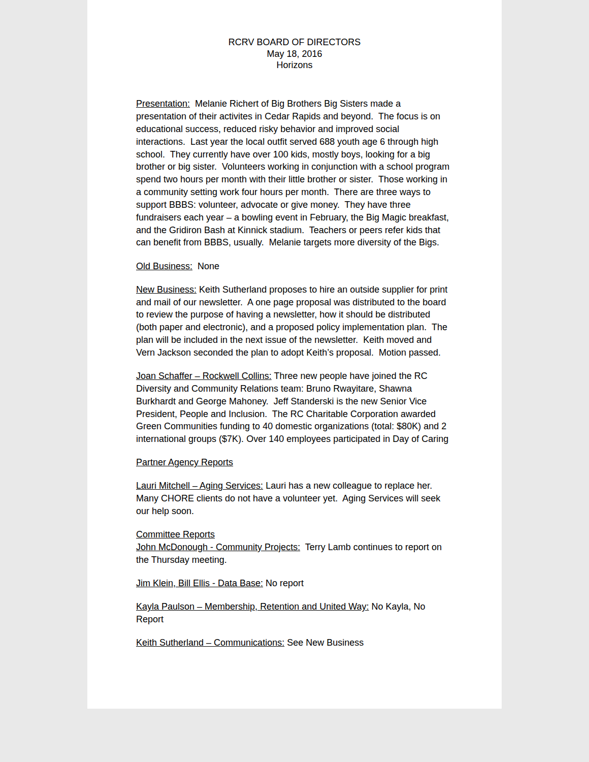RCRV BOARD OF DIRECTORS
May 18, 2016
Horizons
Presentation: Melanie Richert of Big Brothers Big Sisters made a presentation of their activites in Cedar Rapids and beyond. The focus is on educational success, reduced risky behavior and improved social interactions. Last year the local outfit served 688 youth age 6 through high school. They currently have over 100 kids, mostly boys, looking for a big brother or big sister. Volunteers working in conjunction with a school program spend two hours per month with their little brother or sister. Those working in a community setting work four hours per month. There are three ways to support BBBS: volunteer, advocate or give money. They have three fundraisers each year – a bowling event in February, the Big Magic breakfast, and the Gridiron Bash at Kinnick stadium. Teachers or peers refer kids that can benefit from BBBS, usually. Melanie targets more diversity of the Bigs.
Old Business: None
New Business: Keith Sutherland proposes to hire an outside supplier for print and mail of our newsletter. A one page proposal was distributed to the board to review the purpose of having a newsletter, how it should be distributed (both paper and electronic), and a proposed policy implementation plan. The plan will be included in the next issue of the newsletter. Keith moved and Vern Jackson seconded the plan to adopt Keith’s proposal. Motion passed.
Joan Schaffer – Rockwell Collins: Three new people have joined the RC Diversity and Community Relations team: Bruno Rwayitare, Shawna Burkhardt and George Mahoney. Jeff Standerski is the new Senior Vice President, People and Inclusion. The RC Charitable Corporation awarded Green Communities funding to 40 domestic organizations (total: $80K) and 2 international groups ($7K). Over 140 employees participated in Day of Caring
Partner Agency Reports
Lauri Mitchell – Aging Services: Lauri has a new colleague to replace her. Many CHORE clients do not have a volunteer yet. Aging Services will seek our help soon.
Committee Reports
John McDonough - Community Projects: Terry Lamb continues to report on the Thursday meeting.
Jim Klein, Bill Ellis - Data Base: No report
Kayla Paulson – Membership, Retention and United Way: No Kayla, No Report
Keith Sutherland – Communications: See New Business